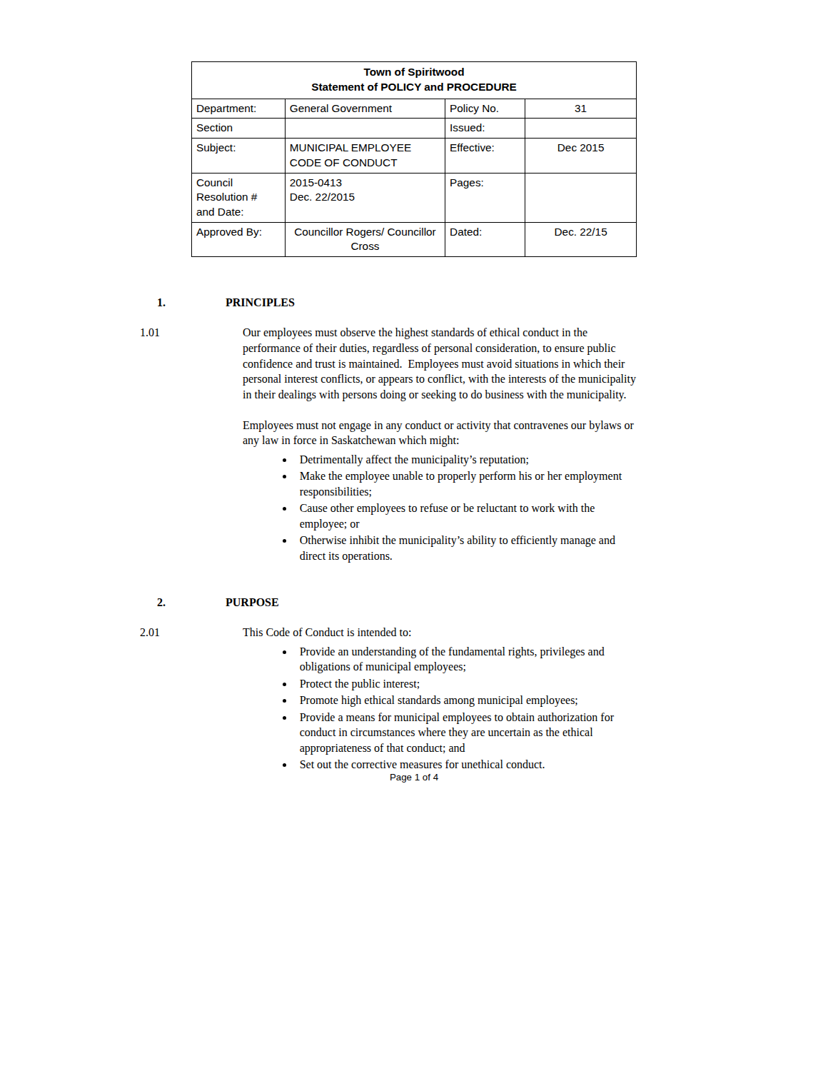| Town of Spiritwood Statement of POLICY and PROCEDURE |
| Department: | General Government | Policy No. | 31 |
| Section | | Issued: | |
| Subject: | MUNICIPAL EMPLOYEE CODE OF CONDUCT | Effective: | Dec 2015 |
| Council Resolution # and Date: | 2015-0413 Dec. 22/2015 | Pages: | |
| Approved By: | Councillor Rogers/ Councillor Cross | Dated: | Dec. 22/15 |
1. PRINCIPLES
1.01 Our employees must observe the highest standards of ethical conduct in the performance of their duties, regardless of personal consideration, to ensure public confidence and trust is maintained. Employees must avoid situations in which their personal interest conflicts, or appears to conflict, with the interests of the municipality in their dealings with persons doing or seeking to do business with the municipality.
Employees must not engage in any conduct or activity that contravenes our bylaws or any law in force in Saskatchewan which might:
Detrimentally affect the municipality’s reputation;
Make the employee unable to properly perform his or her employment responsibilities;
Cause other employees to refuse or be reluctant to work with the employee; or
Otherwise inhibit the municipality’s ability to efficiently manage and direct its operations.
2. PURPOSE
2.01 This Code of Conduct is intended to:
Provide an understanding of the fundamental rights, privileges and obligations of municipal employees;
Protect the public interest;
Promote high ethical standards among municipal employees;
Provide a means for municipal employees to obtain authorization for conduct in circumstances where they are uncertain as the ethical appropriateness of that conduct; and
Set out the corrective measures for unethical conduct.
Page 1 of 4